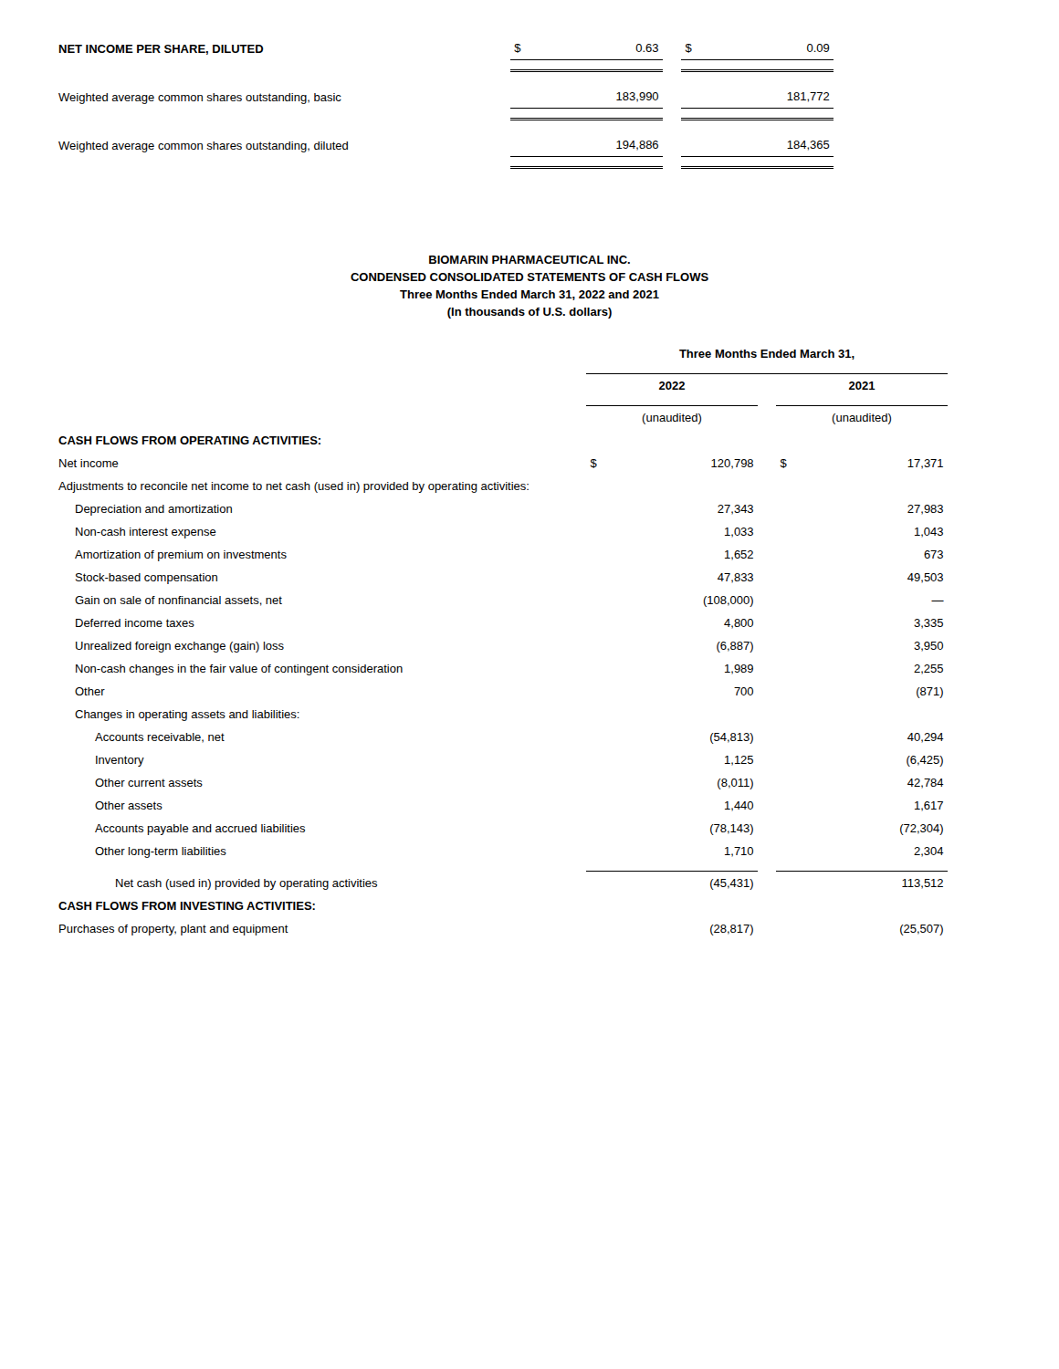| NET INCOME PER SHARE, DILUTED | $ | 0.63 | | $ | 0.09 | |
| Weighted average common shares outstanding, basic | | 183,990 | | | 181,772 | |
| Weighted average common shares outstanding, diluted | | 194,886 | | | 184,365 | |
BIOMARIN PHARMACEUTICAL INC.
CONDENSED CONSOLIDATED STATEMENTS OF CASH FLOWS
Three Months Ended March 31, 2022 and 2021
(In thousands of U.S. dollars)
| | Three Months Ended March 31, | |
| | 2022 | | 2021 | |
| | (unaudited) | | (unaudited) | |
| CASH FLOWS FROM OPERATING ACTIVITIES: | | | | | | |
| Net income | $ | 120,798 | | $ | 17,371 | |
| Adjustments to reconcile net income to net cash (used in) provided by operating activities: | | | | | | |
| Depreciation and amortization | | 27,343 | | | 27,983 | |
| Non-cash interest expense | | 1,033 | | | 1,043 | |
| Amortization of premium on investments | | 1,652 | | | 673 | |
| Stock-based compensation | | 47,833 | | | 49,503 | |
| Gain on sale of nonfinancial assets, net | | (108,000) | | | — | |
| Deferred income taxes | | 4,800 | | | 3,335 | |
| Unrealized foreign exchange (gain) loss | | (6,887) | | | 3,950 | |
| Non-cash changes in the fair value of contingent consideration | | 1,989 | | | 2,255 | |
| Other | | 700 | | | (871) | |
| Changes in operating assets and liabilities: | | | | | | |
| Accounts receivable, net | | (54,813) | | | 40,294 | |
| Inventory | | 1,125 | | | (6,425) | |
| Other current assets | | (8,011) | | | 42,784 | |
| Other assets | | 1,440 | | | 1,617 | |
| Accounts payable and accrued liabilities | | (78,143) | | | (72,304) | |
| Other long-term liabilities | | 1,710 | | | 2,304 | |
| Net cash (used in) provided by operating activities | | (45,431) | | | 113,512 | |
| CASH FLOWS FROM INVESTING ACTIVITIES: | | | | | | |
| Purchases of property, plant and equipment | | (28,817) | | | (25,507) | |